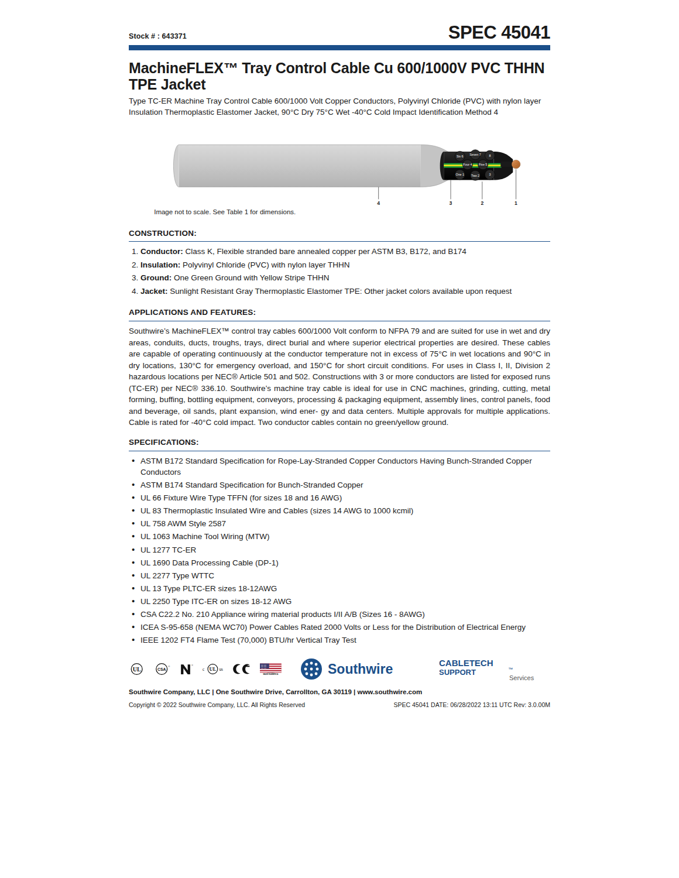Stock # : 643371
SPEC 45041
MachineFLEX™ Tray Control Cable Cu 600/1000V PVC THHN TPE Jacket
Type TC-ER Machine Tray Control Cable 600/1000 Volt Copper Conductors, Polyvinyl Chloride (PVC) with nylon layer Insulation Thermoplastic Elastomer Jacket, 90°C Dry 75°C Wet -40°C Cold Impact Identification Method 4
Six 6 Seven 7 8 Four 4 Five 5 One 1 Two 2 3 4 3 2 1
Image not to scale. See Table 1 for dimensions.
Construction:
Conductor: Class K, Flexible stranded bare annealed copper per ASTM B3, B172, and B174
Insulation: Polyvinyl Chloride (PVC) with nylon layer THHN
Ground: One Green Ground with Yellow Stripe THHN
Jacket: Sunlight Resistant Gray Thermoplastic Elastomer TPE: Other jacket colors available upon request
Applications and Features:
Southwire’s MachineFLEX™ control tray cables 600/1000 Volt conform to NFPA 79 and are suited for use in wet and dry areas, conduits, ducts, troughs, trays, direct burial and where superior electrical properties are desired. These cables are capable of operating continuously at the conductor temperature not in excess of 75°C in wet locations and 90°C in dry locations, 130°C for emergency overload, and 150°C for short circuit conditions. For uses in Class I, II, Division 2 hazardous locations per NEC® Article 501 and 502. Constructions with 3 or more conductors are listed for exposed runs (TC-ER) per NEC® 336.10. Southwire’s machine tray cable is ideal for use in CNC machines, grinding, cutting, metal forming, buffing, bottling equipment, conveyors, processing & packaging equipment, assembly lines, control panels, food and beverage, oil sands, plant expansion, wind ener- gy and data centers. Multiple approvals for multiple applications. Cable is rated for -40°C cold impact. Two conductor cables contain no green/yellow ground.
Specifications:
ASTM B172 Standard Specification for Rope-Lay-Stranded Copper Conductors Having Bunch-Stranded Copper Conductors
ASTM B174 Standard Specification for Bunch-Stranded Copper
UL 66 Fixture Wire Type TFFN (for sizes 18 and 16 AWG)
UL 83 Thermoplastic Insulated Wire and Cables (sizes 14 AWG to 1000 kcmil)
UL 758 AWM Style 2587
UL 1063 Machine Tool Wiring (MTW)
UL 1277 TC-ER
UL 1690 Data Processing Cable (DP-1)
UL 2277 Type WTTC
UL 13 Type PLTC-ER sizes 18-12AWG
UL 2250 Type ITC-ER on sizes 18-12 AWG
CSA C22.2 No. 210 Appliance wiring material products I/II A/B (Sizes 16 - 8AWG)
ICEA S-95-658 (NEMA WC70) Power Cables Rated 2000 Volts or Less for the Distribution of Electrical Energy
IEEE 1202 FT4 Flame Test (70,000) BTU/hr Vertical Tray Test
UL CSA ® ® c UL us ★ ★ ★ ★ ★ ★ ★ ★ ★ ★ ★ ★ MADE IN AMERICA We’ve got it
Southwire CABLETECH SUPPORT ™ Services
Southwire Company, LLC | One Southwire Drive, Carrollton, GA 30119 | www.southwire.com
Copyright © 2022 Southwire Company, LLC. All Rights Reserved
SPEC 45041 DATE: 06/28/2022 13:11 UTC Rev: 3.0.00M